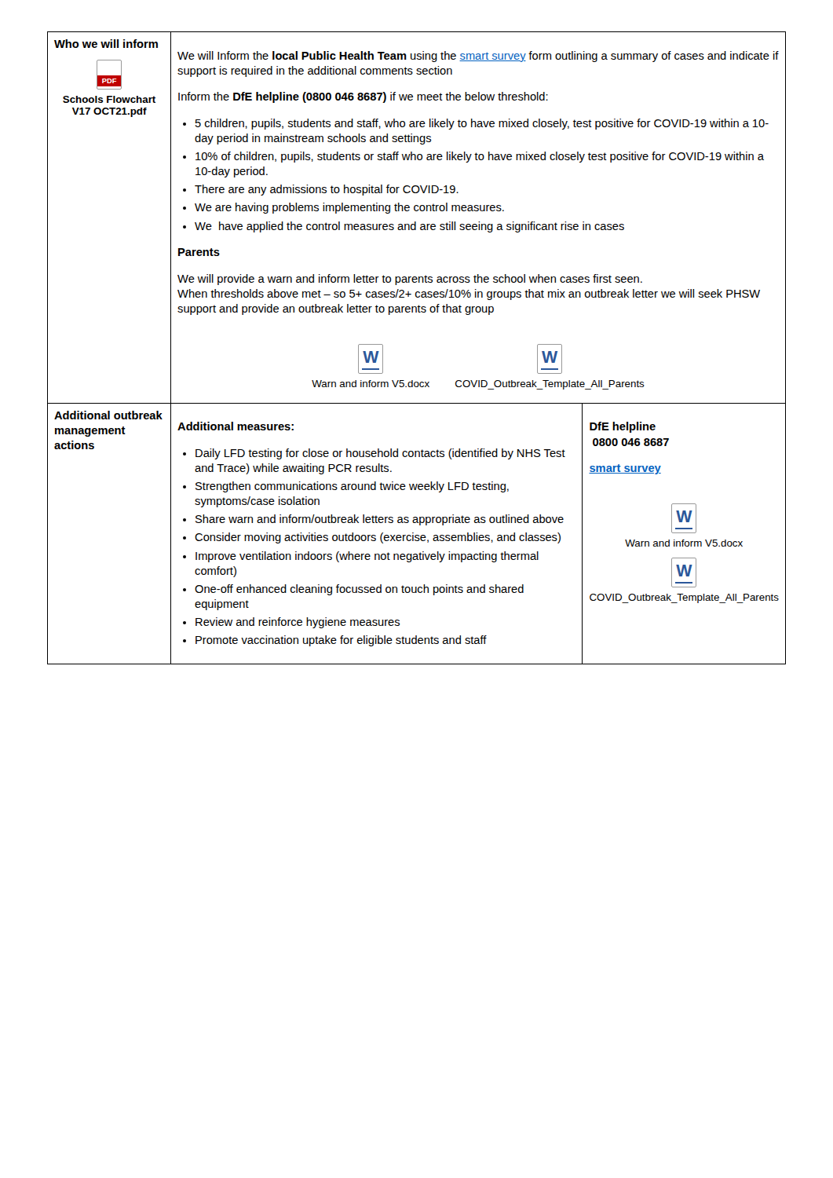| Who we will inform Schools Flowchart V17 OCT21.pdf | We will Inform the local Public Health Team using the smart survey form outlining a summary of cases and indicate if support is required in the additional comments section Inform the DfE helpline (0800 046 8687) if we meet the below threshold: 5 children, pupils, students and staff, who are likely to have mixed closely, test positive for COVID-19 within a 10-day period in mainstream schools and settings 10% of children, pupils, students or staff who are likely to have mixed closely test positive for COVID-19 within a 10-day period. There are any admissions to hospital for COVID-19. We are having problems implementing the control measures. We have applied the control measures and are still seeing a significant rise in cases Parents We will provide a warn and inform letter to parents across the school when cases first seen. When thresholds above met – so 5+ cases/2+ cases/10% in groups that mix an outbreak letter we will seek PHSW support and provide an outbreak letter to parents of that group Warn and inform V5.docx COVID_Outbreak_Template_All_Parents |
| Additional outbreak management actions | Additional measures: Daily LFD testing for close or household contacts (identified by NHS Test and Trace) while awaiting PCR results. Strengthen communications around twice weekly LFD testing, symptoms/case isolation Share warn and inform/outbreak letters as appropriate as outlined above Consider moving activities outdoors (exercise, assemblies, and classes) Improve ventilation indoors (where not negatively impacting thermal comfort) One-off enhanced cleaning focussed on touch points and shared equipment Review and reinforce hygiene measures Promote vaccination uptake for eligible students and staff | DfE helpline 0800 046 8687 smart survey Warn and inform V5.docx COVID_Outbreak_Template_All_Parents |